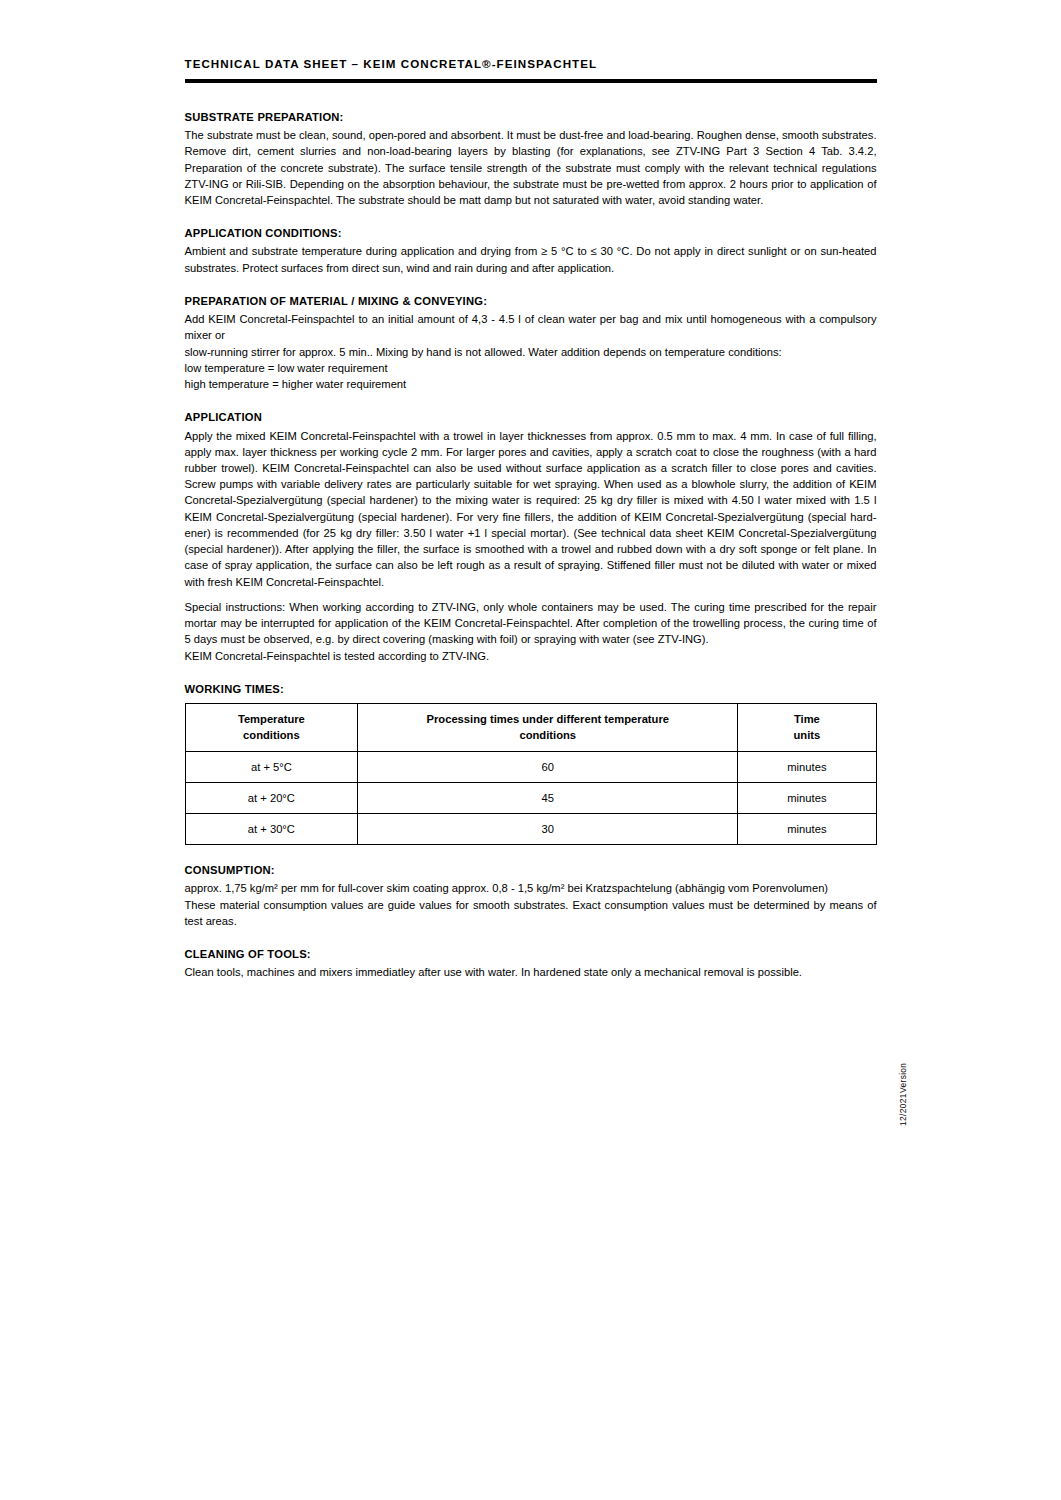Technical Data Sheet – KEIM Concretal®-Feinspachtel
Substrate preparation:
The substrate must be clean, sound, open-pored and absorbent. It must be dust-free and load-bearing. Roughen dense, smooth substrates. Remove dirt, cement slurries and non-load-bearing layers by blasting (for explanations, see ZTV-ING Part 3 Section 4 Tab. 3.4.2, Preparation of the concrete substrate). The surface tensile strength of the substrate must comply with the relevant technical regulations ZTV-ING or Rili-SIB. Depending on the absorption behaviour, the substrate must be pre-wetted from approx. 2 hours prior to application of KEIM Concretal-Feinspachtel. The substrate should be matt damp but not saturated with water, avoid standing water.
Application conditions:
Ambient and substrate temperature during application and drying from ≥ 5 °C to ≤ 30 °C. Do not apply in direct sunlight or on sun-heated substrates. Protect surfaces from direct sun, wind and rain during and after application.
Preparation of material / mixing & conveying:
Add KEIM Concretal-Feinspachtel to an initial amount of 4,3 - 4.5 l of clean water per bag and mix until homogeneous with a compulsory mixer or
slow-running stirrer for approx. 5 min.. Mixing by hand is not allowed. Water addition depends on temperature conditions:
low temperature = low water requirement
high temperature = higher water requirement
Application
Apply the mixed KEIM Concretal-Feinspachtel with a trowel in layer thicknesses from approx. 0.5 mm to max. 4 mm. In case of full filling, apply max. layer thickness per working cycle 2 mm. For larger pores and cavities, apply a scratch coat to close the roughness (with a hard rubber trowel). KEIM Concretal-Feinspachtel can also be used without surface application as a scratch filler to close pores and cavities. Screw pumps with variable delivery rates are particularly suitable for wet spraying. When used as a blowhole slurry, the addition of KEIM Concretal-Spezialvergütung (special hardener) to the mixing water is required: 25 kg dry filler is mixed with 4.50 l water mixed with 1.5 l KEIM Concretal-Spezialvergütung (special hardener). For very fine fillers, the addition of KEIM Concretal-Spezialvergütung (special hardener) is recommended (for 25 kg dry filler: 3.50 l water +1 l special mortar). (See technical data sheet KEIM Concretal-Spezialvergütung (special hardener)). After applying the filler, the surface is smoothed with a trowel and rubbed down with a dry soft sponge or felt plane. In case of spray application, the surface can also be left rough as a result of spraying. Stiffened filler must not be diluted with water or mixed with fresh KEIM Concretal-Feinspachtel.
Special instructions: When working according to ZTV-ING, only whole containers may be used. The curing time prescribed for the repair mortar may be interrupted for application of the KEIM Concretal-Feinspachtel. After completion of the trowelling process, the curing time of 5 days must be observed, e.g. by direct covering (masking with foil) or spraying with water (see ZTV-ING).
KEIM Concretal-Feinspachtel is tested according to ZTV-ING.
Working times:
| Temperature conditions | Processing times under different temperature conditions | Time units |
| --- | --- | --- |
| at + 5°C | 60 | minutes |
| at + 20°C | 45 | minutes |
| at + 30°C | 30 | minutes |
Consumption:
approx. 1,75 kg/m² per mm for full-cover skim coating approx. 0,8 - 1,5 kg/m² bei Kratzspachtelung (abhängig vom Porenvolumen)
These material consumption values are guide values for smooth substrates. Exact consumption values must be determined by means of test areas.
Cleaning of tools:
Clean tools, machines and mixers immediatley after use with water. In hardened state only a mechanical removal is possible.
12/2021Version